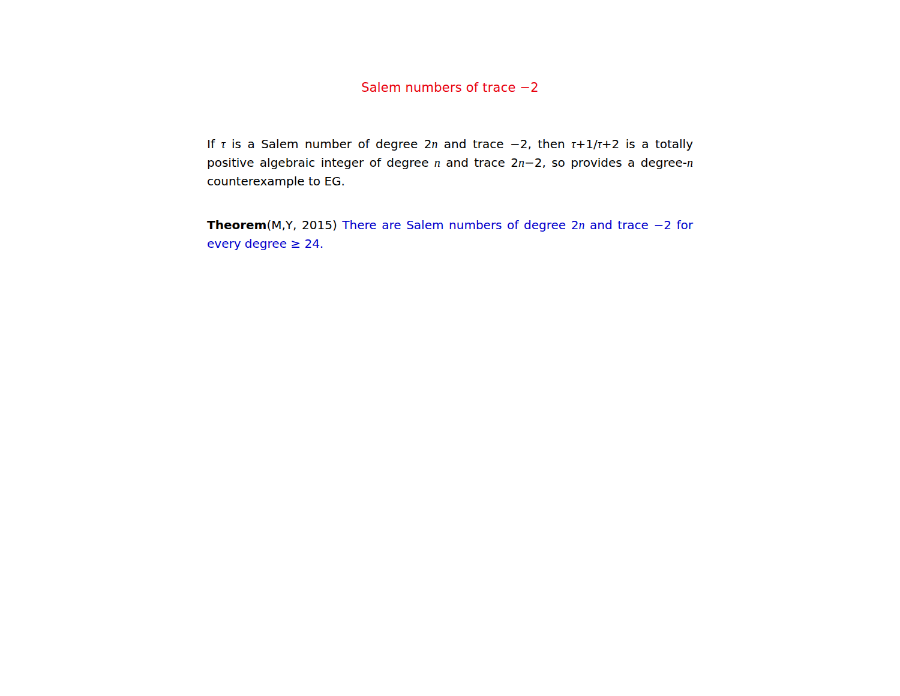Salem numbers of trace −2
If τ is a Salem number of degree 2n and trace −2, then τ+1/τ+2 is a totally positive algebraic integer of degree n and trace 2n−2, so provides a degree-n counterexample to EG.
Theorem(M,Y, 2015) There are Salem numbers of degree 2n and trace −2 for every degree ≥ 24.